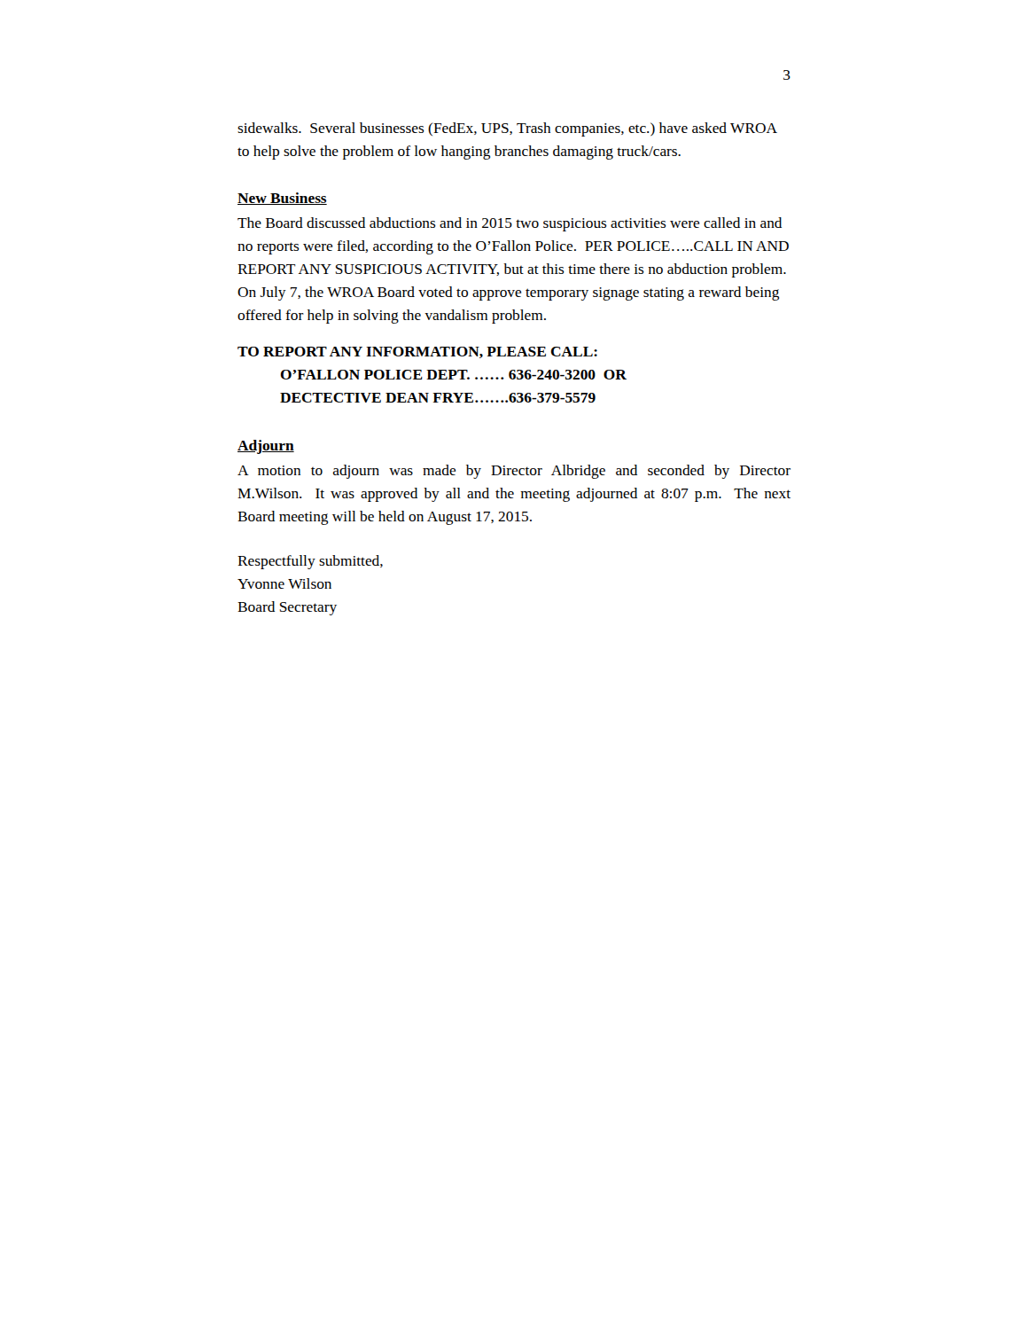3
sidewalks. Several businesses (FedEx, UPS, Trash companies, etc.) have asked WROA to help solve the problem of low hanging branches damaging truck/cars.
New Business
The Board discussed abductions and in 2015 two suspicious activities were called in and no reports were filed, according to the O’Fallon Police. PER POLICE…..CALL IN AND REPORT ANY SUSPICIOUS ACTIVITY, but at this time there is no abduction problem. On July 7, the WROA Board voted to approve temporary signage stating a reward being offered for help in solving the vandalism problem.
TO REPORT ANY INFORMATION, PLEASE CALL: O’FALLON POLICE DEPT. …… 636-240-3200 OR DECTECTIVE DEAN FRYE…….636-379-5579
Adjourn
A motion to adjourn was made by Director Albridge and seconded by Director M.Wilson. It was approved by all and the meeting adjourned at 8:07 p.m. The next Board meeting will be held on August 17, 2015.
Respectfully submitted,
Yvonne Wilson
Board Secretary